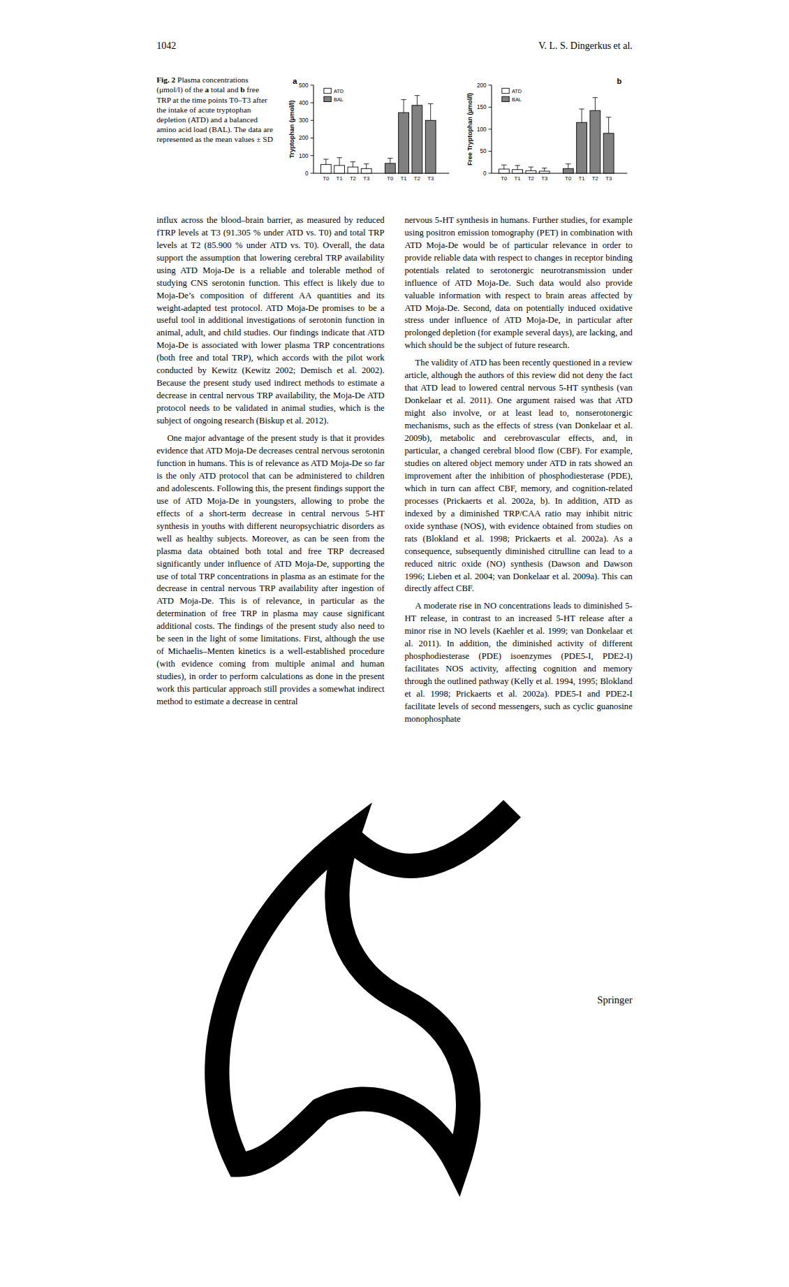1042
V. L. S. Dingerkus et al.
Fig. 2 Plasma concentrations (μmol/l) of the a total and b free TRP at the time points T0–T3 after the intake of acute tryptophan depletion (ATD) and a balanced amino acid load (BAL). The data are represented as the mean values ± SD
a 0 100 200 300 400 500 Tryptophan (µmol/l) ATD BAL T0 T1 T2 T3 T0 T1 T2 T3
b 0 50 100 150 200 Free Tryptophan (µmol/l) ATD BAL T0 T1 T2 T3 T0 T1 T2 T3
influx across the blood–brain barrier, as measured by reduced fTRP levels at T3 (91.305 % under ATD vs. T0) and total TRP levels at T2 (85.900 % under ATD vs. T0). Overall, the data support the assumption that lowering cerebral TRP availability using ATD Moja-De is a reliable and tolerable method of studying CNS serotonin function. This effect is likely due to Moja-De’s composition of different AA quantities and its weight-adapted test protocol. ATD Moja-De promises to be a useful tool in additional investigations of serotonin function in animal, adult, and child studies. Our findings indicate that ATD Moja-De is associated with lower plasma TRP concentrations (both free and total TRP), which accords with the pilot work conducted by Kewitz (Kewitz 2002; Demisch et al. 2002). Because the present study used indirect methods to estimate a decrease in central nervous TRP availability, the Moja-De ATD protocol needs to be validated in animal studies, which is the subject of ongoing research (Biskup et al. 2012).
One major advantage of the present study is that it provides evidence that ATD Moja-De decreases central nervous serotonin function in humans. This is of relevance as ATD Moja-De so far is the only ATD protocol that can be administered to children and adolescents. Following this, the present findings support the use of ATD Moja-De in youngsters, allowing to probe the effects of a short-term decrease in central nervous 5-HT synthesis in youths with different neuropsychiatric disorders as well as healthy subjects. Moreover, as can be seen from the plasma data obtained both total and free TRP decreased significantly under influence of ATD Moja-De, supporting the use of total TRP concentrations in plasma as an estimate for the decrease in central nervous TRP availability after ingestion of ATD Moja-De. This is of relevance, in particular as the determination of free TRP in plasma may cause significant additional costs. The findings of the present study also need to be seen in the light of some limitations. First, although the use of Michaelis–Menten kinetics is a well-established procedure (with evidence coming from multiple animal and human studies), in order to perform calculations as done in the present work this particular approach still provides a somewhat indirect method to estimate a decrease in central
nervous 5-HT synthesis in humans. Further studies, for example using positron emission tomography (PET) in combination with ATD Moja-De would be of particular relevance in order to provide reliable data with respect to changes in receptor binding potentials related to serotonergic neurotransmission under influence of ATD Moja-De. Such data would also provide valuable information with respect to brain areas affected by ATD Moja-De. Second, data on potentially induced oxidative stress under influence of ATD Moja-De, in particular after prolonged depletion (for example several days), are lacking, and which should be the subject of future research.
The validity of ATD has been recently questioned in a review article, although the authors of this review did not deny the fact that ATD lead to lowered central nervous 5-HT synthesis (van Donkelaar et al. 2011). One argument raised was that ATD might also involve, or at least lead to, nonserotonergic mechanisms, such as the effects of stress (van Donkelaar et al. 2009b), metabolic and cerebrovascular effects, and, in particular, a changed cerebral blood flow (CBF). For example, studies on altered object memory under ATD in rats showed an improvement after the inhibition of phosphodiesterase (PDE), which in turn can affect CBF, memory, and cognition-related processes (Prickaerts et al. 2002a, b). In addition, ATD as indexed by a diminished TRP/CAA ratio may inhibit nitric oxide synthase (NOS), with evidence obtained from studies on rats (Blokland et al. 1998; Prickaerts et al. 2002a). As a consequence, subsequently diminished citrulline can lead to a reduced nitric oxide (NO) synthesis (Dawson and Dawson 1996; Lieben et al. 2004; van Donkelaar et al. 2009a). This can directly affect CBF.
A moderate rise in NO concentrations leads to diminished 5-HT release, in contrast to an increased 5-HT release after a minor rise in NO levels (Kaehler et al. 1999; van Donkelaar et al. 2011). In addition, the diminished activity of different phosphodiesterase (PDE) isoenzymes (PDE5-I, PDE2-I) facilitates NOS activity, affecting cognition and memory through the outlined pathway (Kelly et al. 1994, 1995; Blokland et al. 1998; Prickaerts et al. 2002a). PDE5-I and PDE2-I facilitate levels of second messengers, such as cyclic guanosine monophosphate
Springer